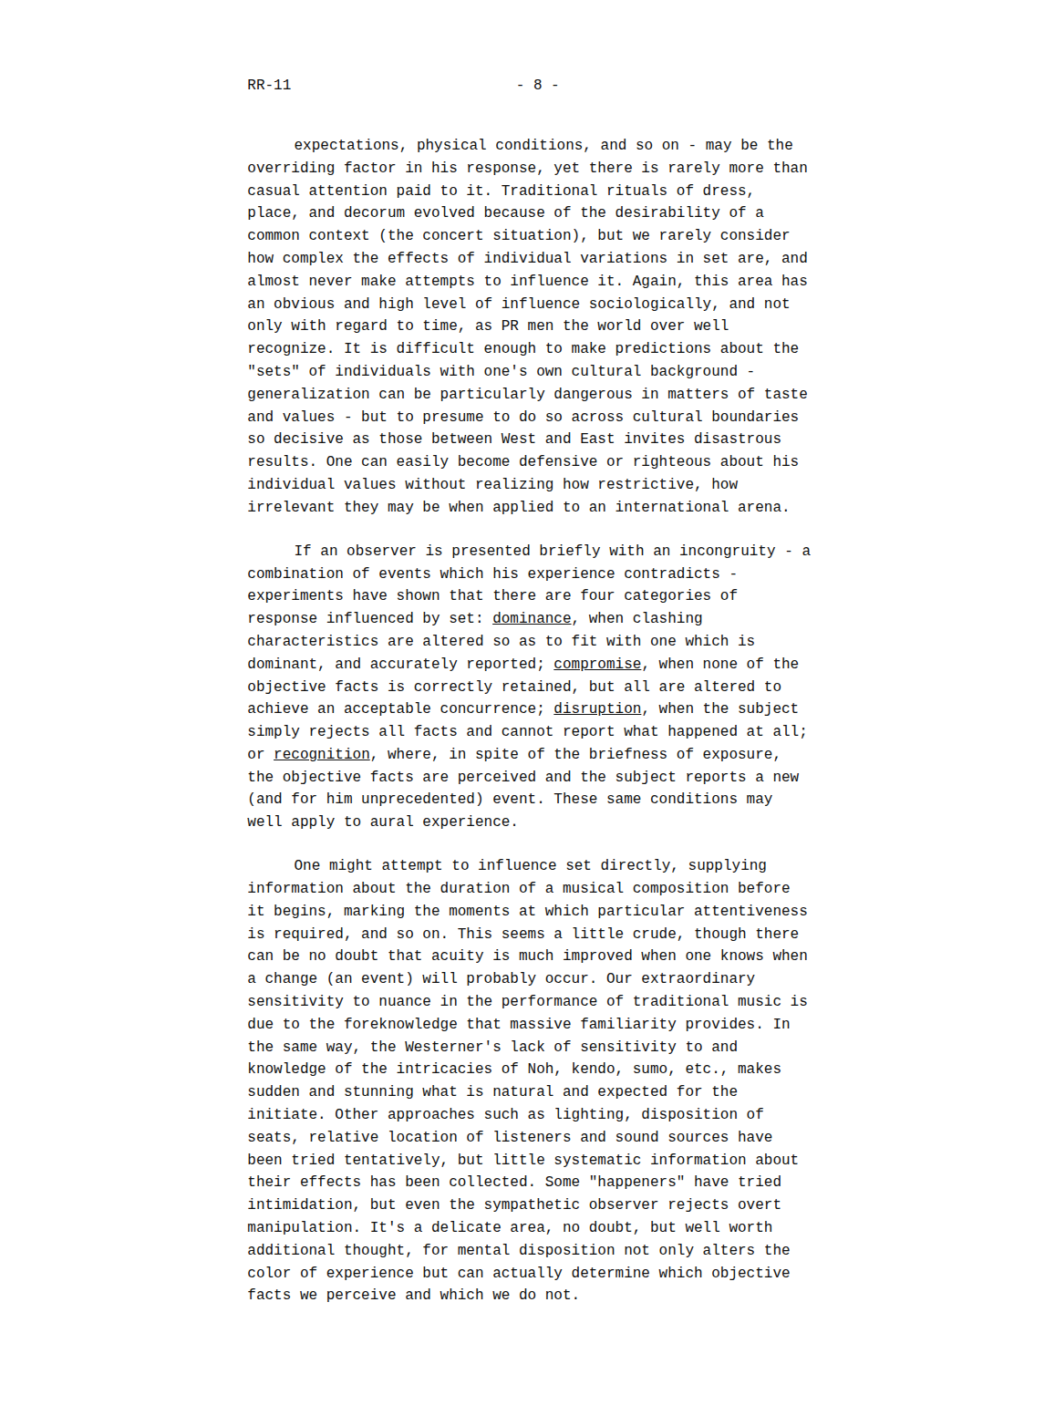RR-11
- 8 -
expectations, physical conditions, and so on - may be the overriding factor in his response, yet there is rarely more than casual attention paid to it. Traditional rituals of dress, place, and decorum evolved because of the desirability of a common context (the concert situation), but we rarely consider how complex the effects of individual variations in set are, and almost never make attempts to influence it. Again, this area has an obvious and high level of influence sociologically, and not only with regard to time, as PR men the world over well recognize. It is difficult enough to make predictions about the "sets" of individuals with one's own cultural background - generalization can be particularly dangerous in matters of taste and values - but to presume to do so across cultural boundaries so decisive as those between West and East invites disastrous results. One can easily become defensive or righteous about his individual values without realizing how restrictive, how irrelevant they may be when applied to an international arena.
If an observer is presented briefly with an incongruity - a combination of events which his experience contradicts - experiments have shown that there are four categories of response influenced by set: dominance, when clashing characteristics are altered so as to fit with one which is dominant, and accurately reported; compromise, when none of the objective facts is correctly retained, but all are altered to achieve an acceptable concurrence; disruption, when the subject simply rejects all facts and cannot report what happened at all; or recognition, where, in spite of the briefness of exposure, the objective facts are perceived and the subject reports a new (and for him unprecedented) event. These same conditions may well apply to aural experience.
One might attempt to influence set directly, supplying information about the duration of a musical composition before it begins, marking the moments at which particular attentiveness is required, and so on. This seems a little crude, though there can be no doubt that acuity is much improved when one knows when a change (an event) will probably occur. Our extraordinary sensitivity to nuance in the performance of traditional music is due to the foreknowledge that massive familiarity provides. In the same way, the Westerner's lack of sensitivity to and knowledge of the intricacies of Noh, kendo, sumo, etc., makes sudden and stunning what is natural and expected for the initiate. Other approaches such as lighting, disposition of seats, relative location of listeners and sound sources have been tried tentatively, but little systematic information about their effects has been collected. Some "happeners" have tried intimidation, but even the sympathetic observer rejects overt manipulation. It's a delicate area, no doubt, but well worth additional thought, for mental disposition not only alters the color of experience but can actually determine which objective facts we perceive and which we do not.